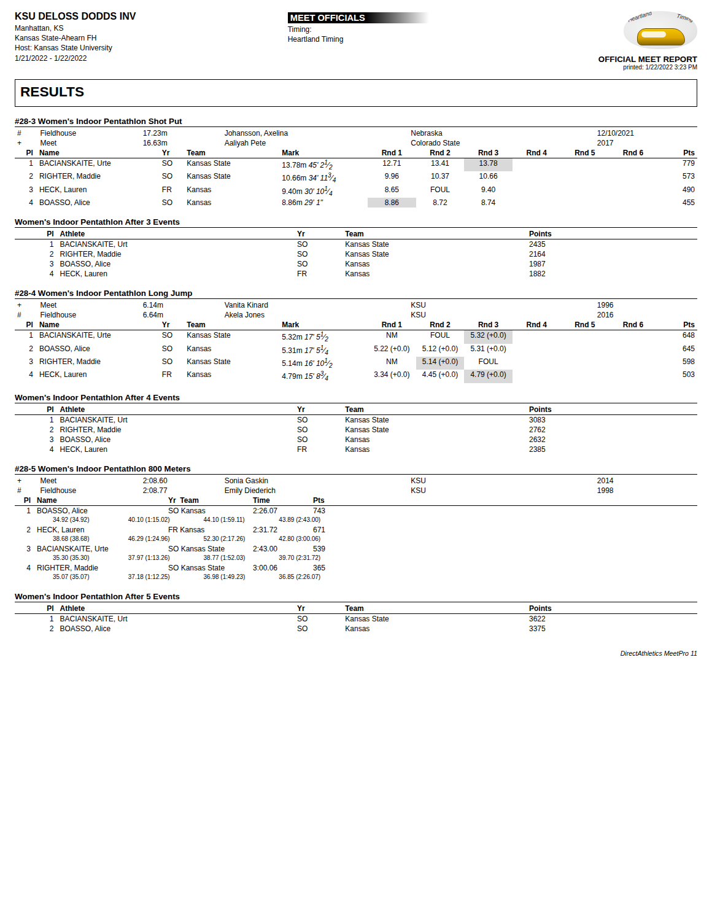KSU DELOSS DODDS INV
Manhattan, KS
Kansas State-Ahearn FH
Host: Kansas State University
1/21/2022 - 1/22/2022
MEET OFFICIALS
Timing:
Heartland Timing
OFFICIAL MEET REPORT
printed: 1/22/2022 3:23 PM
RESULTS
#28-3 Women's Indoor Pentathlon Shot Put
| # | Fieldhouse | 17.23m | Johansson, Axelina | Nebraska | 12/10/2021 |
| + | Meet | 16.63m | Aaliyah Pete | Colorado State | 2017 |
| Pl | Name | Yr | Team | Mark | Rnd 1 | Rnd 2 | Rnd 3 | Rnd 4 | Rnd 5 | Rnd 6 | Pts |
| --- | --- | --- | --- | --- | --- | --- | --- | --- | --- | --- | --- |
| 1 | BACIANSKAITE, Urte | SO | Kansas State | 13.78m 45' 2 1 ⁄ 2 | 12.71 | 13.41 | 13.78 | | | | 779 |
| 2 | RIGHTER, Maddie | SO | Kansas State | 10.66m 34' 11 3 ⁄ 4 | 9.96 | 10.37 | 10.66 | | | | 573 |
| 3 | HECK, Lauren | FR | Kansas | 9.40m 30' 10 1 ⁄ 4 | 8.65 | FOUL | 9.40 | | | | 490 |
| 4 | BOASSO, Alice | SO | Kansas | 8.86m 29' 1" | 8.86 | 8.72 | 8.74 | | | | 455 |
Women's Indoor Pentathlon After 3 Events
| Pl | Athlete | Yr | Team | Points |
| --- | --- | --- | --- | --- |
| 1 | BACIANSKAITE, Urt | SO | Kansas State | 2435 |
| 2 | RIGHTER, Maddie | SO | Kansas State | 2164 |
| 3 | BOASSO, Alice | SO | Kansas | 1987 |
| 4 | HECK, Lauren | FR | Kansas | 1882 |
#28-4 Women's Indoor Pentathlon Long Jump
| + | Meet | 6.14m | Vanita Kinard | KSU | 1996 |
| # | Fieldhouse | 6.64m | Akela Jones | KSU | 2016 |
| Pl | Name | Yr | Team | Mark | Rnd 1 | Rnd 2 | Rnd 3 | Rnd 4 | Rnd 5 | Rnd 6 | Pts |
| --- | --- | --- | --- | --- | --- | --- | --- | --- | --- | --- | --- |
| 1 | BACIANSKAITE, Urte | SO | Kansas State | 5.32m 17' 5 1 ⁄ 2 | NM | FOUL | 5.32 (+0.0) | | | | 648 |
| 2 | BOASSO, Alice | SO | Kansas | 5.31m 17' 5 1 ⁄ 4 | 5.22 (+0.0) | 5.12 (+0.0) | 5.31 (+0.0) | | | | 645 |
| 3 | RIGHTER, Maddie | SO | Kansas State | 5.14m 16' 10 1 ⁄ 2 | NM | 5.14 (+0.0) | FOUL | | | | 598 |
| 4 | HECK, Lauren | FR | Kansas | 4.79m 15' 8 3 ⁄ 4 | 3.34 (+0.0) | 4.45 (+0.0) | 4.79 (+0.0) | | | | 503 |
Women's Indoor Pentathlon After 4 Events
| Pl | Athlete | Yr | Team | Points |
| --- | --- | --- | --- | --- |
| 1 | BACIANSKAITE, Urt | SO | Kansas State | 3083 |
| 2 | RIGHTER, Maddie | SO | Kansas State | 2762 |
| 3 | BOASSO, Alice | SO | Kansas | 2632 |
| 4 | HECK, Lauren | FR | Kansas | 2385 |
#28-5 Women's Indoor Pentathlon 800 Meters
| + | Meet | 2:08.60 | Sonia Gaskin | KSU | 2014 |
| # | Fieldhouse | 2:08.77 | Emily Diederich | KSU | 1998 |
| Pl | Name | | Yr Team | Time | Pts | |
| --- | --- | --- | --- | --- | --- | --- |
| 1 | BOASSO, Alice | | SO Kansas | 2:26.07 | 743 | |
| | 34.92 (34.92) 40.10 (1:15.02) 44.10 (1:59.11) 43.89 (2:43.00) |
| 2 | HECK, Lauren | | FR Kansas | 2:31.72 | 671 | |
| | 38.68 (38.68) 46.29 (1:24.96) 52.30 (2:17.26) 42.80 (3:00.06) |
| 3 | BACIANSKAITE, Urte | | SO Kansas State | 2:43.00 | 539 | |
| | 35.30 (35.30) 37.97 (1:13.26) 38.77 (1:52.03) 39.70 (2:31.72) |
| 4 | RIGHTER, Maddie | | SO Kansas State | 3:00.06 | 365 | |
| | 35.07 (35.07) 37.18 (1:12.25) 36.98 (1:49.23) 36.85 (2:26.07) |
Women's Indoor Pentathlon After 5 Events
| Pl | Athlete | Yr | Team | Points |
| --- | --- | --- | --- | --- |
| 1 | BACIANSKAITE, Urt | SO | Kansas State | 3622 |
| 2 | BOASSO, Alice | SO | Kansas | 3375 |
DirectAthletics MeetPro 11